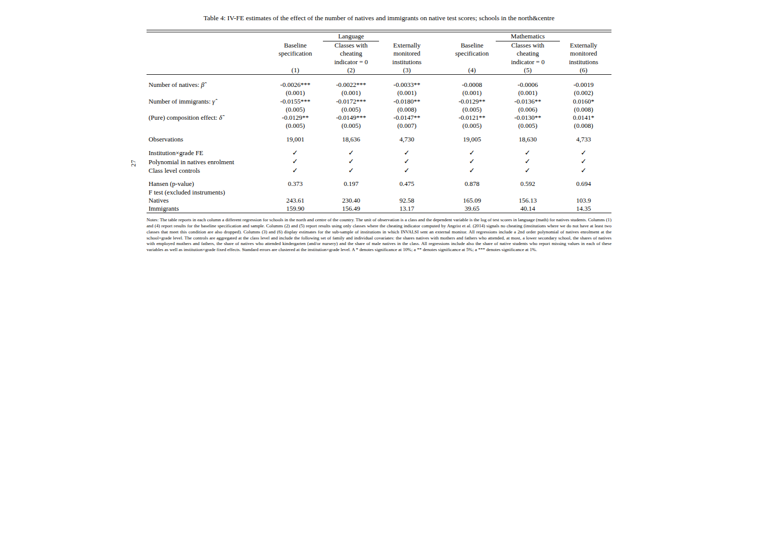27
Table 4: IV-FE estimates of the effect of the number of natives and immigrants on native test scores; schools in the north&centre
| | Language | | Mathematics |
| | Baseline | Classes with | Externally | | Baseline | Classes with | Externally |
| | specification | cheating | monitored | | specification | cheating | monitored |
| | | indicator = 0 | institutions | | | indicator = 0 | institutions |
| | (1) | (2) | (3) | | (4) | (5) | (6) |
| Number of natives: β̂ | -0.0026*** | -0.0022*** | -0.0033** | | -0.0008 | -0.0006 | -0.0019 |
| | (0.001) | (0.001) | (0.001) | | (0.001) | (0.001) | (0.002) |
| Number of immigrants: γ̂ | -0.0155*** | -0.0172*** | -0.0180** | | -0.0129** | -0.0136** | 0.0160* |
| | (0.005) | (0.005) | (0.008) | | (0.005) | (0.006) | (0.008) |
| (Pure) composition effect: δ̂ | -0.0129** | -0.0149*** | -0.0147** | | -0.0121** | -0.0130** | 0.0141* |
| | (0.005) | (0.005) | (0.007) | | (0.005) | (0.005) | (0.008) |
| Observations | 19,001 | 18,636 | 4,730 | | 19,005 | 18,630 | 4,733 |
| Institution×grade FE | ✓ | ✓ | ✓ | | ✓ | ✓ | ✓ |
| Polynomial in natives enrolment | ✓ | ✓ | ✓ | | ✓ | ✓ | ✓ |
| Class level controls | ✓ | ✓ | ✓ | | ✓ | ✓ | ✓ |
| Hansen (p-value) | 0.373 | 0.197 | 0.475 | | 0.878 | 0.592 | 0.694 |
| F test (excluded instruments) | | | | | | | |
| Natives | 243.61 | 230.40 | 92.58 | | 165.09 | 156.13 | 103.9 |
| Immigrants | 159.90 | 156.49 | 13.17 | | 39.65 | 40.14 | 14.35 |
Notes: The table reports in each column a different regression for schools in the north and centre of the country. The unit of observation is a class and the dependent variable is the log of test scores in language (math) for natives students. Columns (1) and (4) report results for the baseline specification and sample. Columns (2) and (5) report results using only classes where the cheating indicator computed by Angrist et al. (2014) signals no cheating (institutions where we do not have at least two classes that meet this condition are also dropped). Columns (3) and (6) display estimates for the sub-sample of institutions in which INVALSI sent an external monitor. All regressions include a 2nd order polynomial of natives enrolment at the school×grade level. The controls are aggregated at the class level and include the following set of family and individual covariates: the shares natives with mothers and fathers who attended, at most, a lower secondary school, the shares of natives with employed mothers and fathers, the share of natives who attended kindergarten (and/or nursery) and the share of male natives in the class. All regressions include also the share of native students who report missing values in each of these variables as well as institution×grade fixed effects. Standard errors are clustered at the institution×grade level. A * denotes significance at 10%; a ** denotes significance at 5%; a *** denotes significance at 1%.